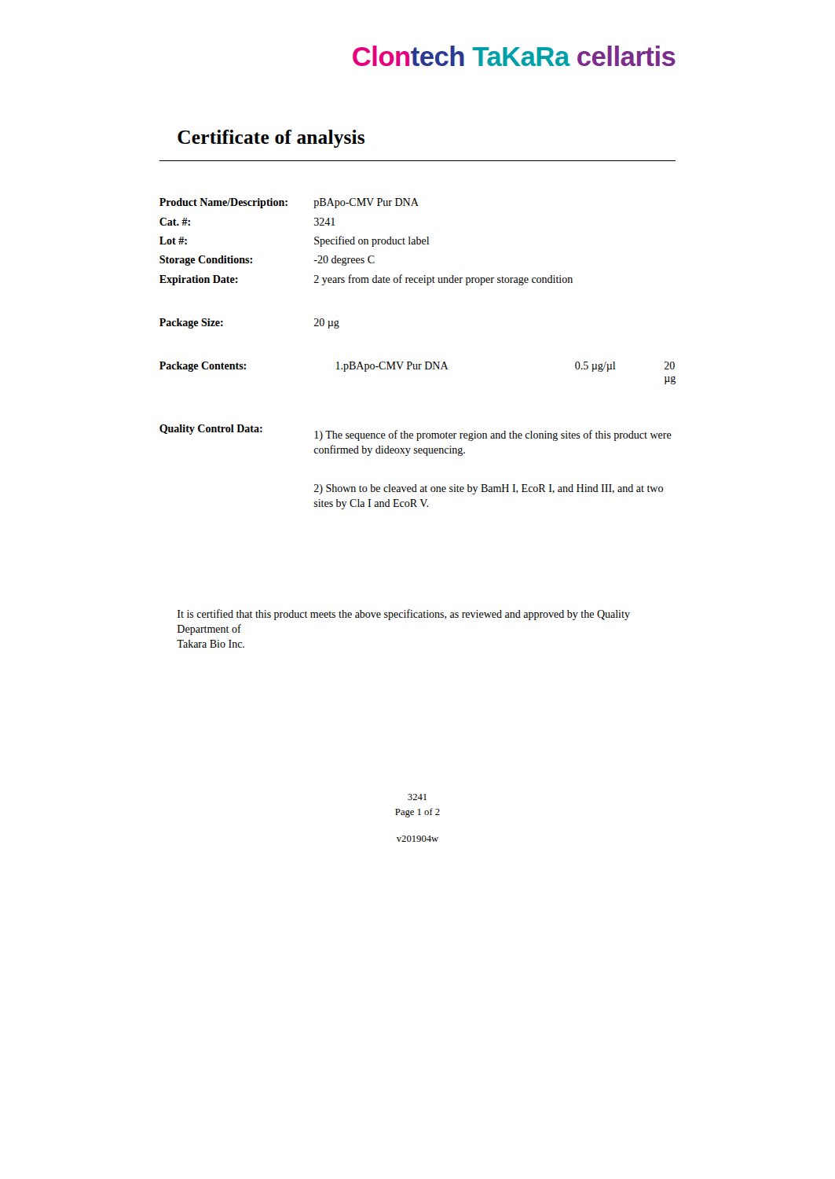Clon tech TaKaRa cellartis
Certificate of analysis
| Product Name/Description: | pBApo-CMV Pur DNA |
| Cat. #: | 3241 |
| Lot #: | Specified on product label |
| Storage Conditions: | -20 degrees C |
| Expiration Date: | 2 years from date of receipt under proper storage condition |
| Package Size: | 20 µg |
| Package Contents: | / 1. / pBApo-CMV Pur DNA / 0.5 µg/µl / 20 µg / |
| Quality Control Data: | 1) The sequence of the promoter region and the cloning sites of this product were confirmed by dideoxy sequencing. 2) Shown to be cleaved at one site by BamH I, EcoR I, and Hind III, and at two sites by Cla I and EcoR V. |
It is certified that this product meets the above specifications, as reviewed and approved by the Quality Department of
Takara Bio Inc.
3241
Page 1 of 2
v201904w